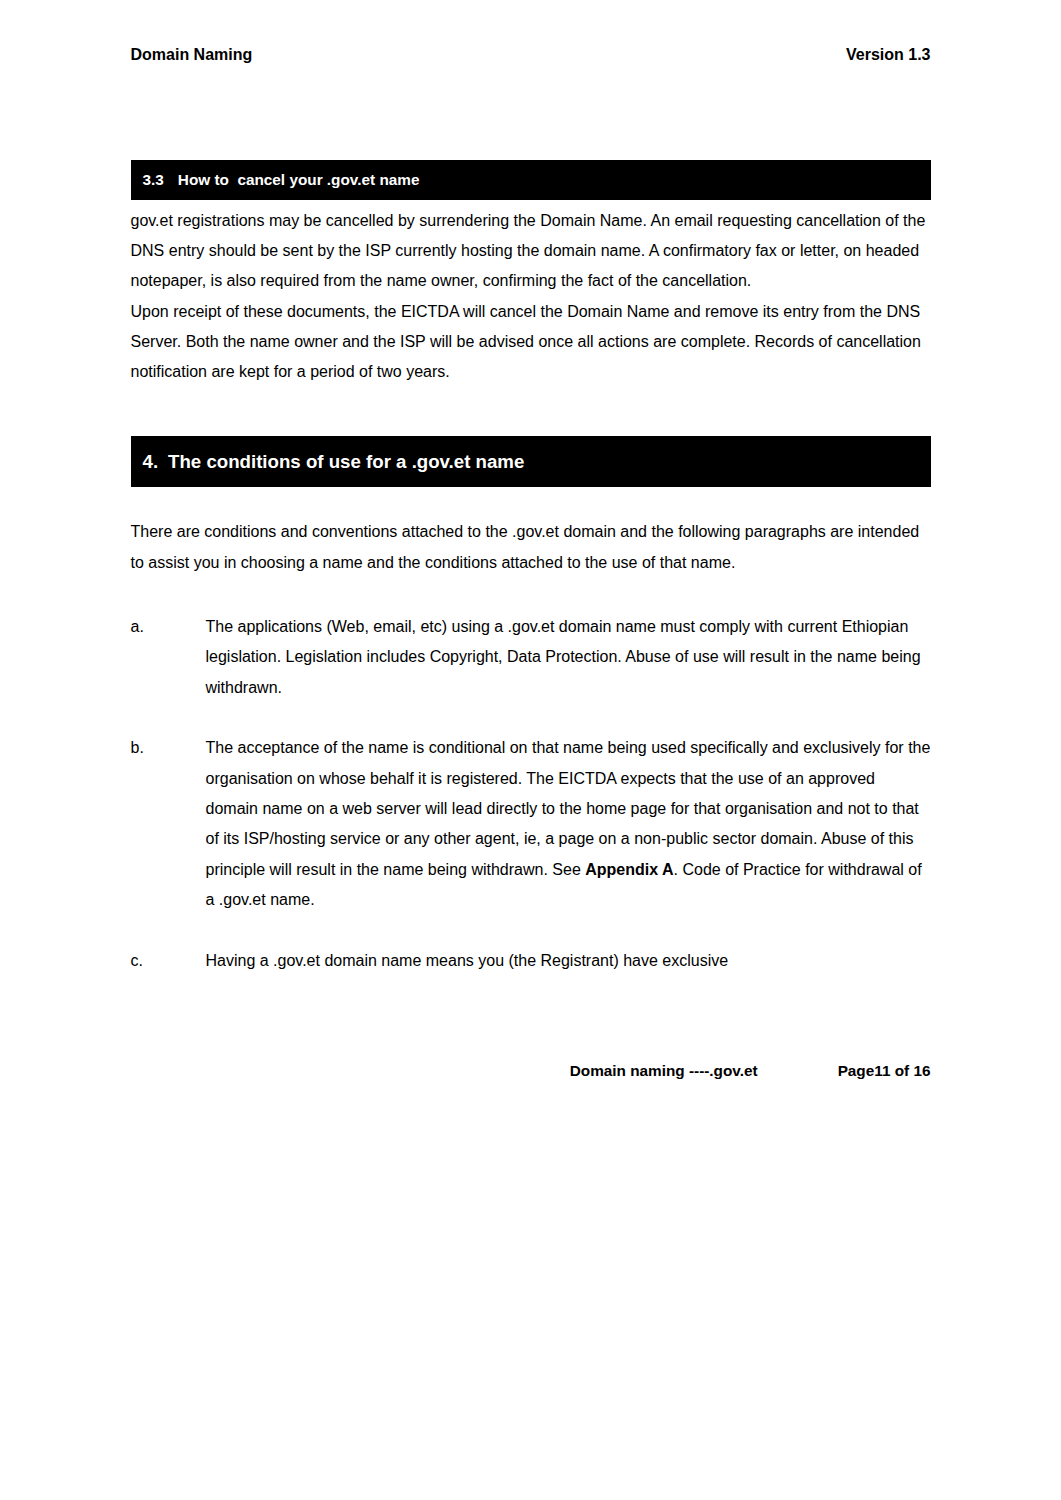Domain Naming Version 1.3
3.3 How to cancel your .gov.et name
gov.et registrations may be cancelled by surrendering the Domain Name. An email requesting cancellation of the DNS entry should be sent by the ISP currently hosting the domain name. A confirmatory fax or letter, on headed notepaper, is also required from the name owner, confirming the fact of the cancellation.
Upon receipt of these documents, the EICTDA will cancel the Domain Name and remove its entry from the DNS Server. Both the name owner and the ISP will be advised once all actions are complete. Records of cancellation notification are kept for a period of two years.
4. The conditions of use for a .gov.et name
There are conditions and conventions attached to the .gov.et domain and the following paragraphs are intended to assist you in choosing a name and the conditions attached to the use of that name.
a. The applications (Web, email, etc) using a .gov.et domain name must comply with current Ethiopian legislation. Legislation includes Copyright, Data Protection. Abuse of use will result in the name being withdrawn.
b. The acceptance of the name is conditional on that name being used specifically and exclusively for the organisation on whose behalf it is registered. The EICTDA expects that the use of an approved domain name on a web server will lead directly to the home page for that organisation and not to that of its ISP/hosting service or any other agent, ie, a page on a non-public sector domain. Abuse of this principle will result in the name being withdrawn. See Appendix A. Code of Practice for withdrawal of a .gov.et name.
c. Having a .gov.et domain name means you (the Registrant) have exclusive
Domain naming ----.gov.et Page11 of 16